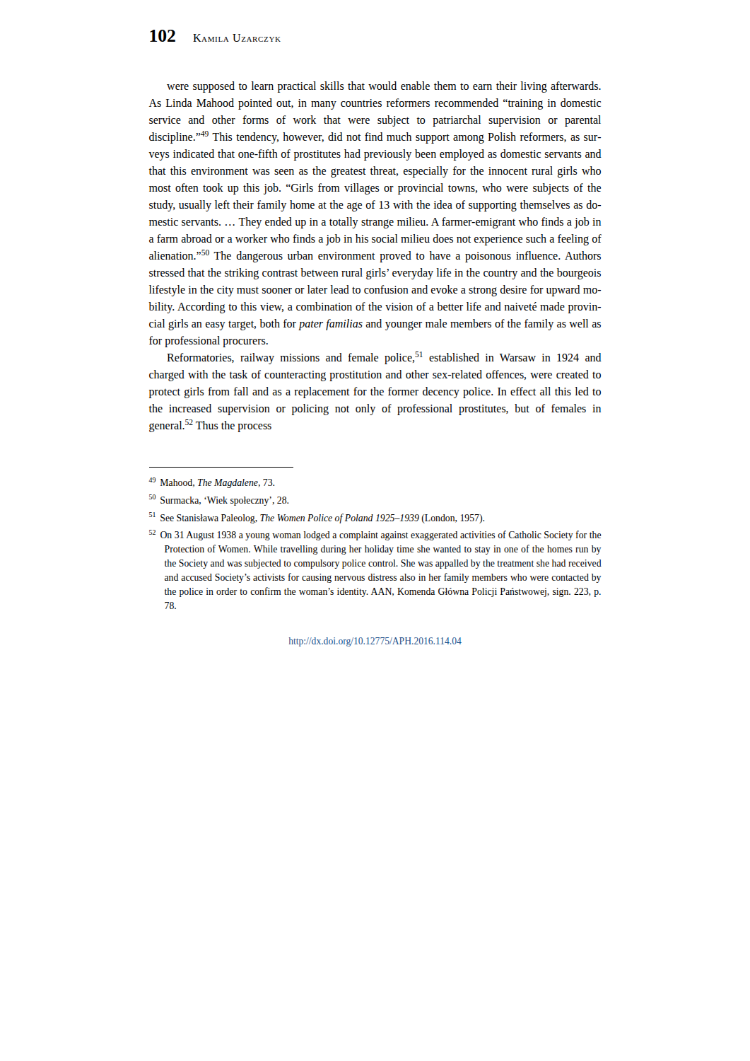102 Kamila Uzarczyk
were supposed to learn practical skills that would enable them to earn their living afterwards. As Linda Mahood pointed out, in many countries reformers recommended “training in domestic service and other forms of work that were subject to patriarchal supervision or parental discipline.”49 This tendency, however, did not find much support among Polish reformers, as surveys indicated that one-fifth of prostitutes had previously been employed as domestic servants and that this environment was seen as the greatest threat, especially for the innocent rural girls who most often took up this job. “Girls from villages or provincial towns, who were subjects of the study, usually left their family home at the age of 13 with the idea of supporting themselves as domestic servants. … They ended up in a totally strange milieu. A farmer-emigrant who finds a job in a farm abroad or a worker who finds a job in his social milieu does not experience such a feeling of alienation.”50 The dangerous urban environment proved to have a poisonous influence. Authors stressed that the striking contrast between rural girls’ everyday life in the country and the bourgeois lifestyle in the city must sooner or later lead to confusion and evoke a strong desire for upward mobility. According to this view, a combination of the vision of a better life and naiveté made provincial girls an easy target, both for pater familias and younger male members of the family as well as for professional procurers.
Reformatories, railway missions and female police,51 established in Warsaw in 1924 and charged with the task of counteracting prostitution and other sex-related offences, were created to protect girls from fall and as a replacement for the former decency police. In effect all this led to the increased supervision or policing not only of professional prostitutes, but of females in general.52 Thus the process
49 Mahood, The Magdalene, 73.
50 Surmacka, ‘Wiek społeczny’, 28.
51 See Stanisława Paleolog, The Women Police of Poland 1925–1939 (London, 1957).
52 On 31 August 1938 a young woman lodged a complaint against exaggerated activities of Catholic Society for the Protection of Women. While travelling during her holiday time she wanted to stay in one of the homes run by the Society and was subjected to compulsory police control. She was appalled by the treatment she had received and accused Society’s activists for causing nervous distress also in her family members who were contacted by the police in order to confirm the woman’s identity. AAN, Komenda Główna Policji Państwowej, sign. 223, p. 78.
http://dx.doi.org/10.12775/APH.2016.114.04